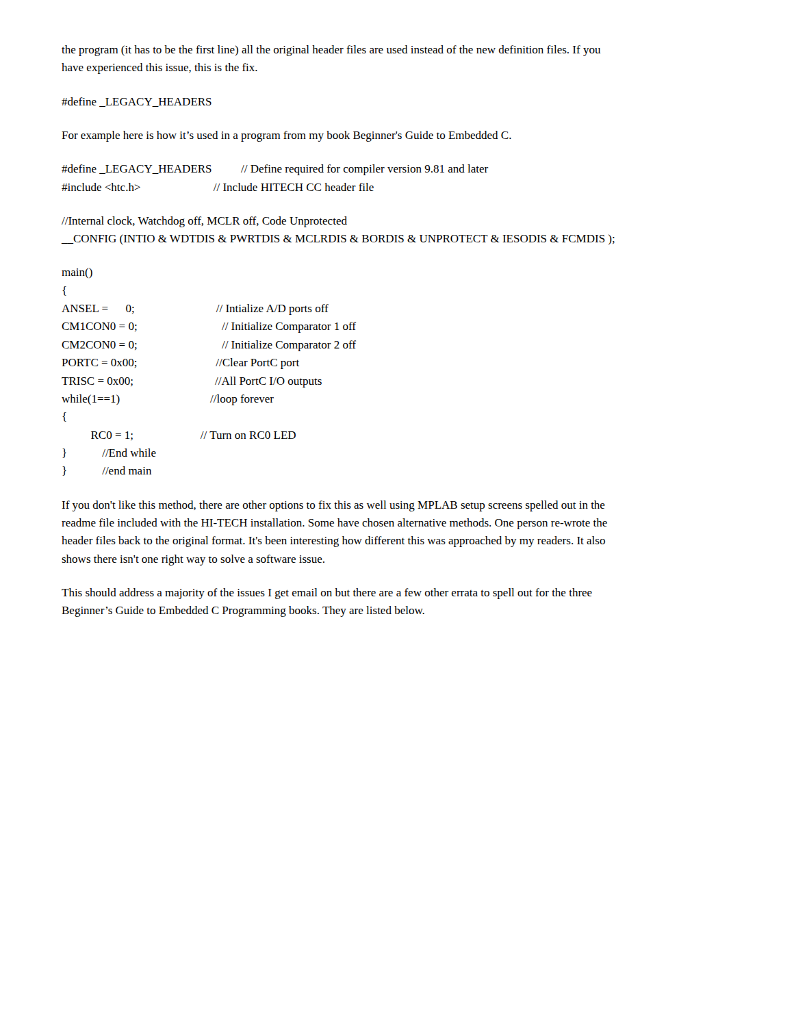the program (it has to be the first line) all the original header files are used instead of the new definition files. If you have experienced this issue, this is the fix.
#define _LEGACY_HEADERS
For example here is how it’s used in a program from my book Beginner's Guide to Embedded C.
#define _LEGACY_HEADERS          // Define required for compiler version 9.81 and later
#include <htc.h>                         // Include HITECH CC header file
//Internal clock, Watchdog off, MCLR off, Code Unprotected
__CONFIG (INTIO & WDTDIS & PWRTDIS & MCLRDIS & BORDIS & UNPROTECT & IESODIS & FCMDIS );
main()
{
ANSEL =      0;                            // Intialize A/D ports off
CM1CON0 = 0;                             // Initialize Comparator 1 off
CM2CON0 = 0;                             // Initialize Comparator 2 off
PORTC = 0x00;                           //Clear PortC port
TRISC = 0x00;                            //All PortC I/O outputs
while(1==1)                               //loop forever
{
          RC0 = 1;                       // Turn on RC0 LED
}            //End while
}            //end main
If you don't like this method, there are other options to fix this as well using MPLAB setup screens spelled out in the readme file included with the HI-TECH installation. Some have chosen alternative methods. One person re-wrote the header files back to the original format. It's been interesting how different this was approached by my readers. It also shows there isn't one right way to solve a software issue.
This should address a majority of the issues I get email on but there are a few other errata to spell out for the three Beginner’s Guide to Embedded C Programming books. They are listed below.